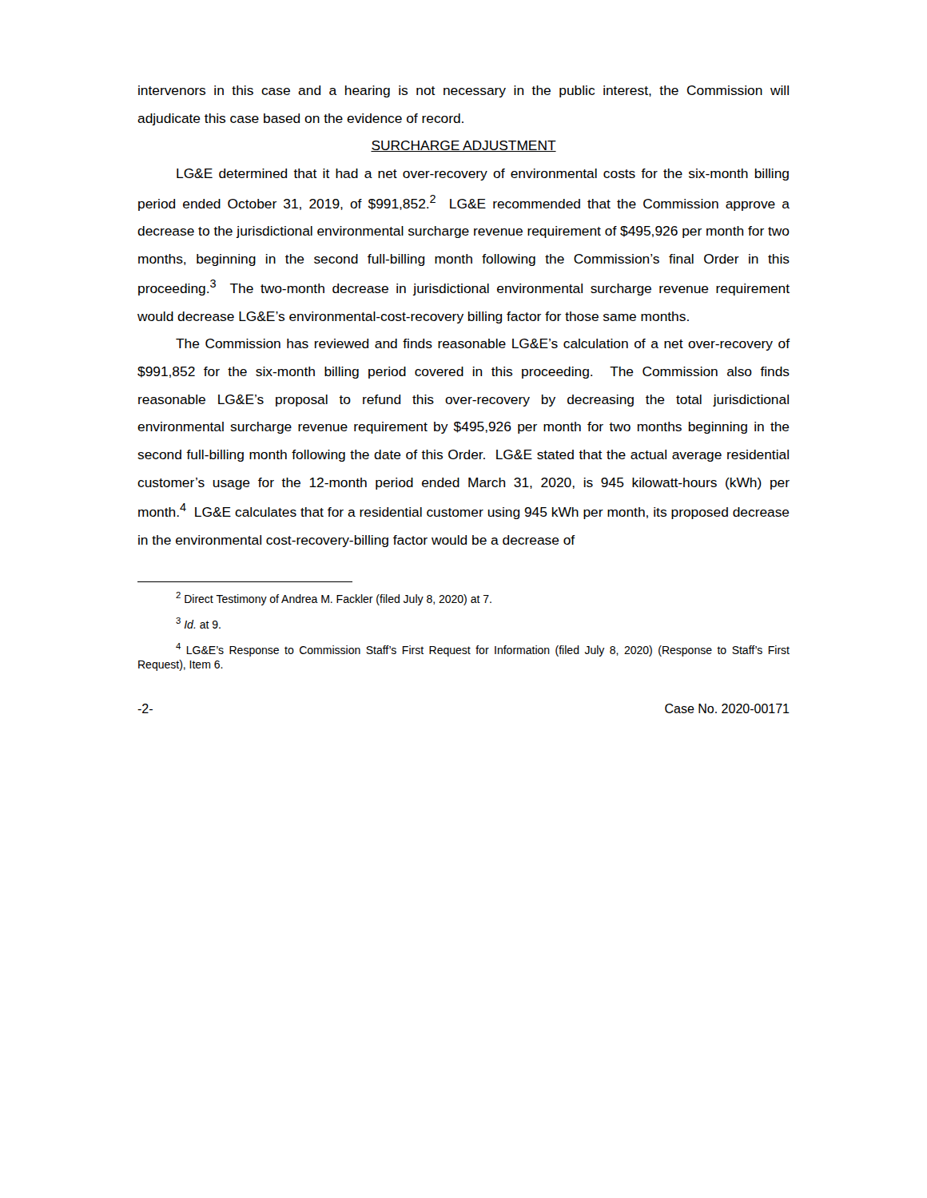intervenors in this case and a hearing is not necessary in the public interest, the Commission will adjudicate this case based on the evidence of record.
SURCHARGE ADJUSTMENT
LG&E determined that it had a net over-recovery of environmental costs for the six-month billing period ended October 31, 2019, of $991,852.2 LG&E recommended that the Commission approve a decrease to the jurisdictional environmental surcharge revenue requirement of $495,926 per month for two months, beginning in the second full-billing month following the Commission’s final Order in this proceeding.3 The two-month decrease in jurisdictional environmental surcharge revenue requirement would decrease LG&E’s environmental-cost-recovery billing factor for those same months.
The Commission has reviewed and finds reasonable LG&E’s calculation of a net over-recovery of $991,852 for the six-month billing period covered in this proceeding. The Commission also finds reasonable LG&E’s proposal to refund this over-recovery by decreasing the total jurisdictional environmental surcharge revenue requirement by $495,926 per month for two months beginning in the second full-billing month following the date of this Order. LG&E stated that the actual average residential customer’s usage for the 12-month period ended March 31, 2020, is 945 kilowatt-hours (kWh) per month.4 LG&E calculates that for a residential customer using 945 kWh per month, its proposed decrease in the environmental cost-recovery-billing factor would be a decrease of
2 Direct Testimony of Andrea M. Fackler (filed July 8, 2020) at 7.
3 Id. at 9.
4 LG&E’s Response to Commission Staff’s First Request for Information (filed July 8, 2020) (Response to Staff’s First Request), Item 6.
-2- Case No. 2020-00171